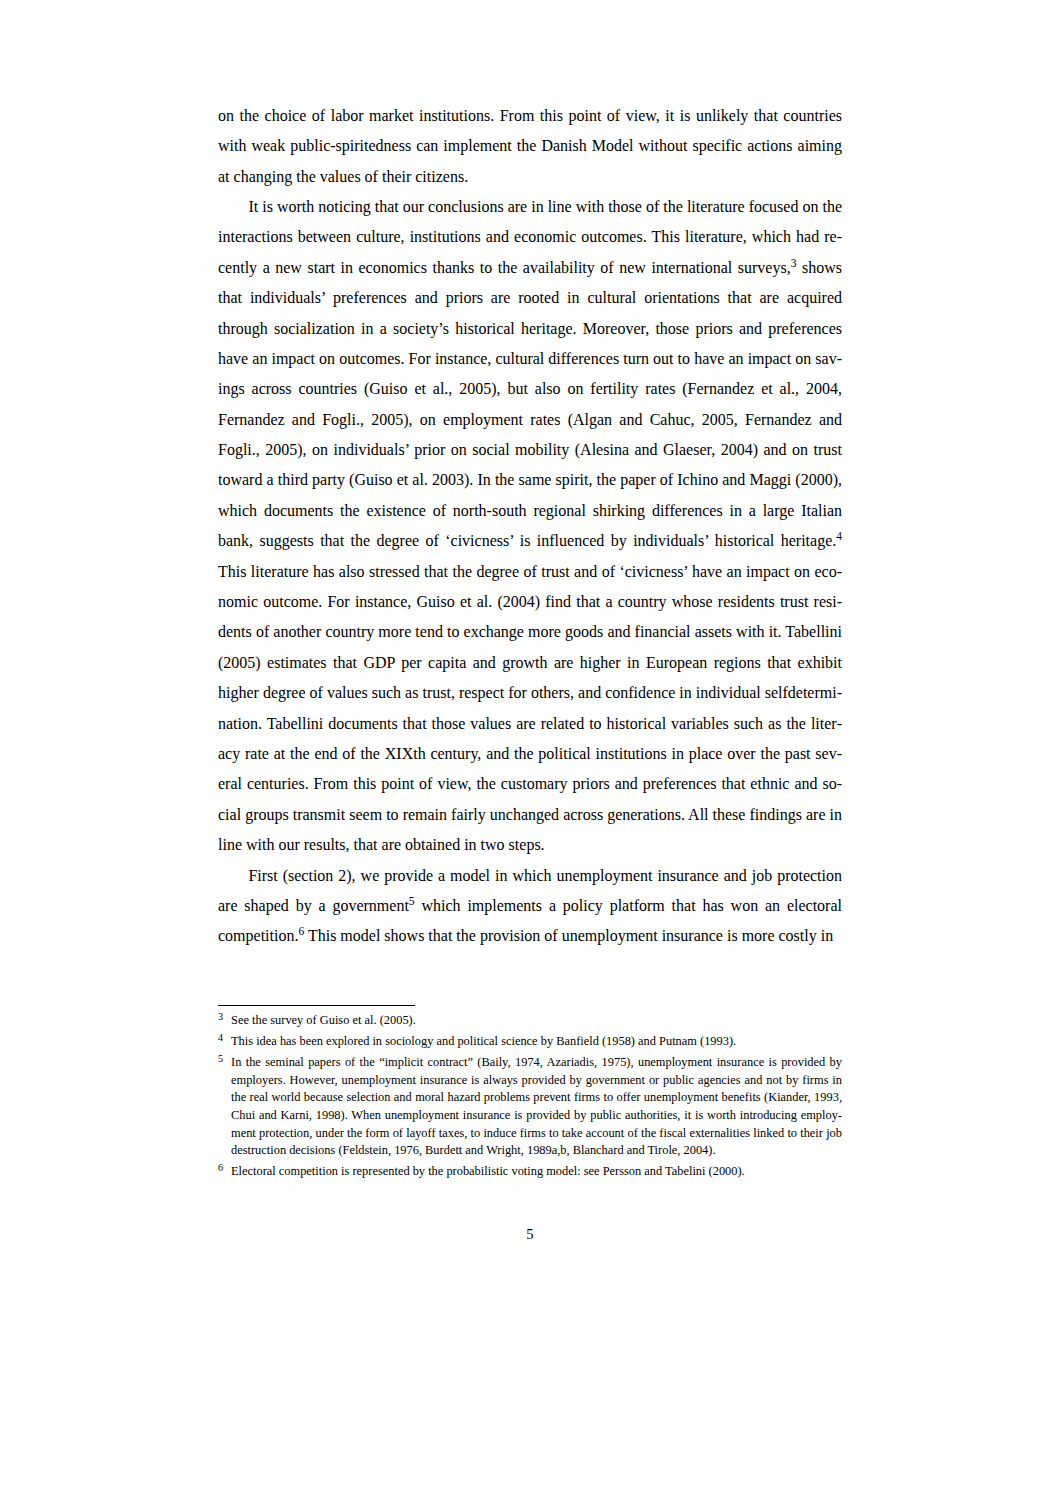on the choice of labor market institutions. From this point of view, it is unlikely that countries with weak public-spiritedness can implement the Danish Model without specific actions aiming at changing the values of their citizens.
It is worth noticing that our conclusions are in line with those of the literature focused on the interactions between culture, institutions and economic outcomes. This literature, which had recently a new start in economics thanks to the availability of new international surveys,3 shows that individuals’ preferences and priors are rooted in cultural orientations that are acquired through socialization in a society’s historical heritage. Moreover, those priors and preferences have an impact on outcomes. For instance, cultural differences turn out to have an impact on savings across countries (Guiso et al., 2005), but also on fertility rates (Fernandez et al., 2004, Fernandez and Fogli., 2005), on employment rates (Algan and Cahuc, 2005, Fernandez and Fogli., 2005), on individuals’ prior on social mobility (Alesina and Glaeser, 2004) and on trust toward a third party (Guiso et al. 2003). In the same spirit, the paper of Ichino and Maggi (2000), which documents the existence of north-south regional shirking differences in a large Italian bank, suggests that the degree of ‘civicness’ is influenced by individuals’ historical heritage.4 This literature has also stressed that the degree of trust and of ‘civicness’ have an impact on economic outcome. For instance, Guiso et al. (2004) find that a country whose residents trust residents of another country more tend to exchange more goods and financial assets with it. Tabellini (2005) estimates that GDP per capita and growth are higher in European regions that exhibit higher degree of values such as trust, respect for others, and confidence in individual selfdetermination. Tabellini documents that those values are related to historical variables such as the literacy rate at the end of the XIXth century, and the political institutions in place over the past several centuries. From this point of view, the customary priors and preferences that ethnic and social groups transmit seem to remain fairly unchanged across generations. All these findings are in line with our results, that are obtained in two steps.
First (section 2), we provide a model in which unemployment insurance and job protection are shaped by a government5 which implements a policy platform that has won an electoral competition.6 This model shows that the provision of unemployment insurance is more costly in
3 See the survey of Guiso et al. (2005).
4 This idea has been explored in sociology and political science by Banfield (1958) and Putnam (1993).
5 In the seminal papers of the “implicit contract” (Baily, 1974, Azariadis, 1975), unemployment insurance is provided by employers. However, unemployment insurance is always provided by government or public agencies and not by firms in the real world because selection and moral hazard problems prevent firms to offer unemployment benefits (Kiander, 1993, Chui and Karni, 1998). When unemployment insurance is provided by public authorities, it is worth introducing employment protection, under the form of layoff taxes, to induce firms to take account of the fiscal externalities linked to their job destruction decisions (Feldstein, 1976, Burdett and Wright, 1989a,b, Blanchard and Tirole, 2004).
6 Electoral competition is represented by the probabilistic voting model: see Persson and Tabelini (2000).
5